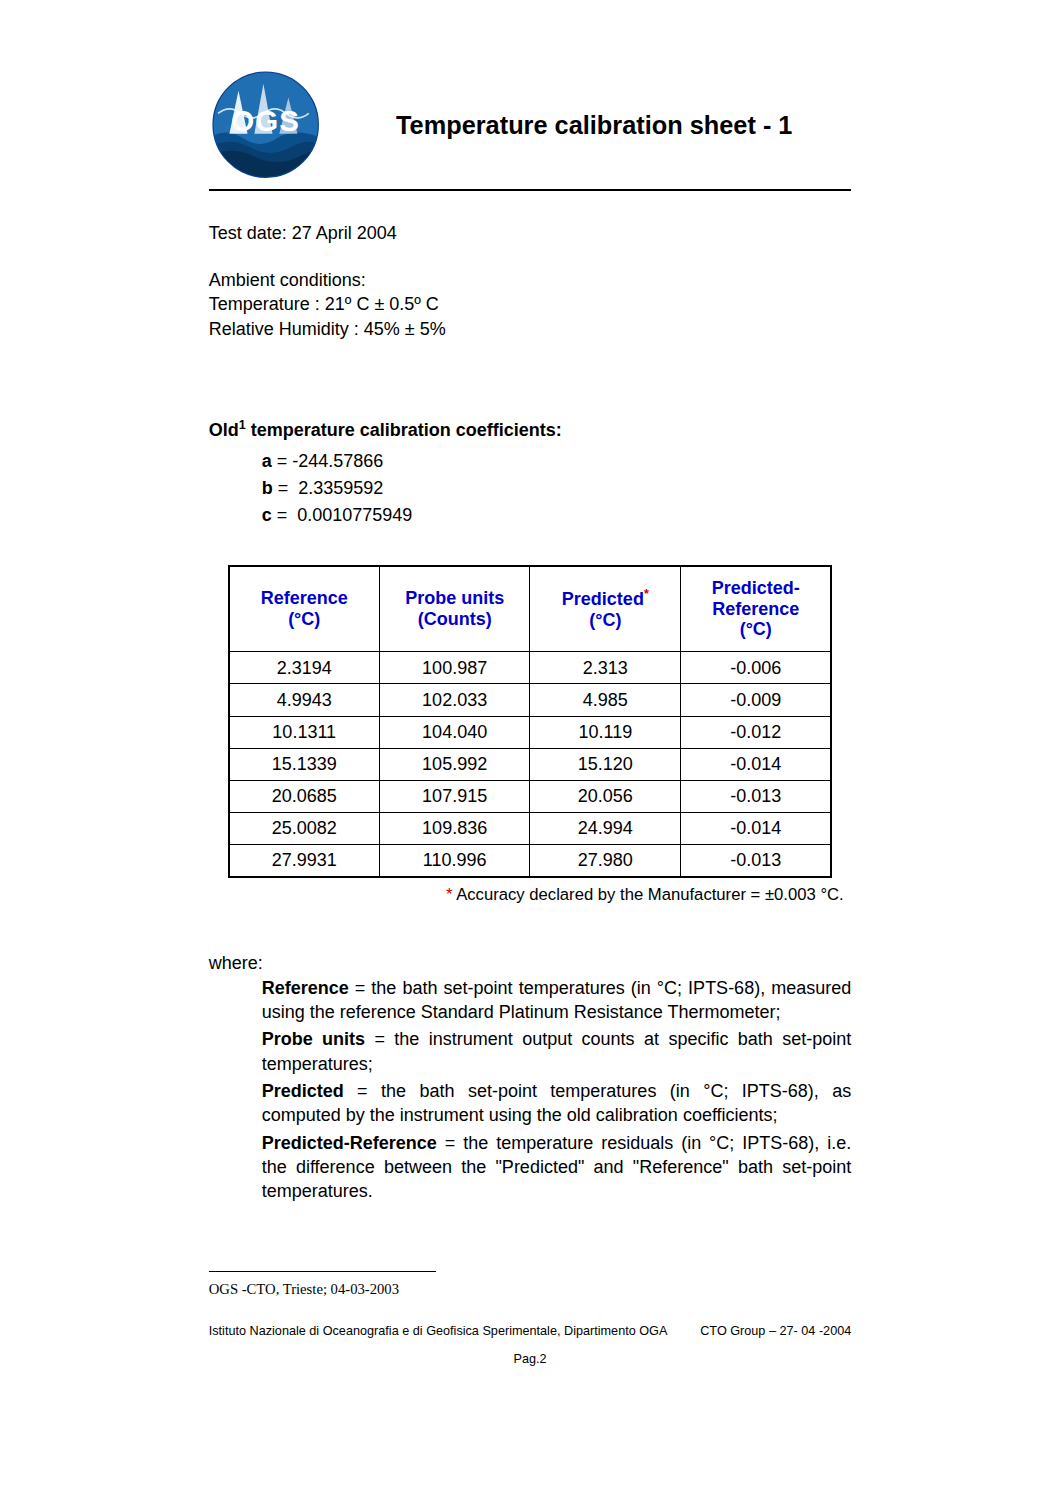OGS
Temperature calibration sheet - 1
Test date: 27 April 2004
Ambient conditions:
Temperature : 21º C ± 0.5º C
Relative Humidity : 45% ± 5%
Old1 temperature calibration coefficients:
a = -244.57866
b = 2.3359592
c = 0.0010775949
| Reference (°C) | Probe units (Counts) | Predicted * (°C) | Predicted-Reference (°C) |
| --- | --- | --- | --- |
| 2.3194 | 100.987 | 2.313 | -0.006 |
| 4.9943 | 102.033 | 4.985 | -0.009 |
| 10.1311 | 104.040 | 10.119 | -0.012 |
| 15.1339 | 105.992 | 15.120 | -0.014 |
| 20.0685 | 107.915 | 20.056 | -0.013 |
| 25.0082 | 109.836 | 24.994 | -0.014 |
| 27.9931 | 110.996 | 27.980 | -0.013 |
* Accuracy declared by the Manufacturer = ±0.003 °C.
where:
Reference = the bath set-point temperatures (in °C; IPTS-68), measured using the reference Standard Platinum Resistance Thermometer;
Probe units = the instrument output counts at specific bath set-point temperatures;
Predicted = the bath set-point temperatures (in °C; IPTS-68), as computed by the instrument using the old calibration coefficients;
Predicted-Reference = the temperature residuals (in °C; IPTS-68), i.e. the difference between the "Predicted" and "Reference" bath set-point temperatures.
OGS -CTO, Trieste; 04-03-2003
Istituto Nazionale di Oceanografia e di Geofisica Sperimentale, Dipartimento OGA CTO Group – 27- 04 -2004
Pag.2